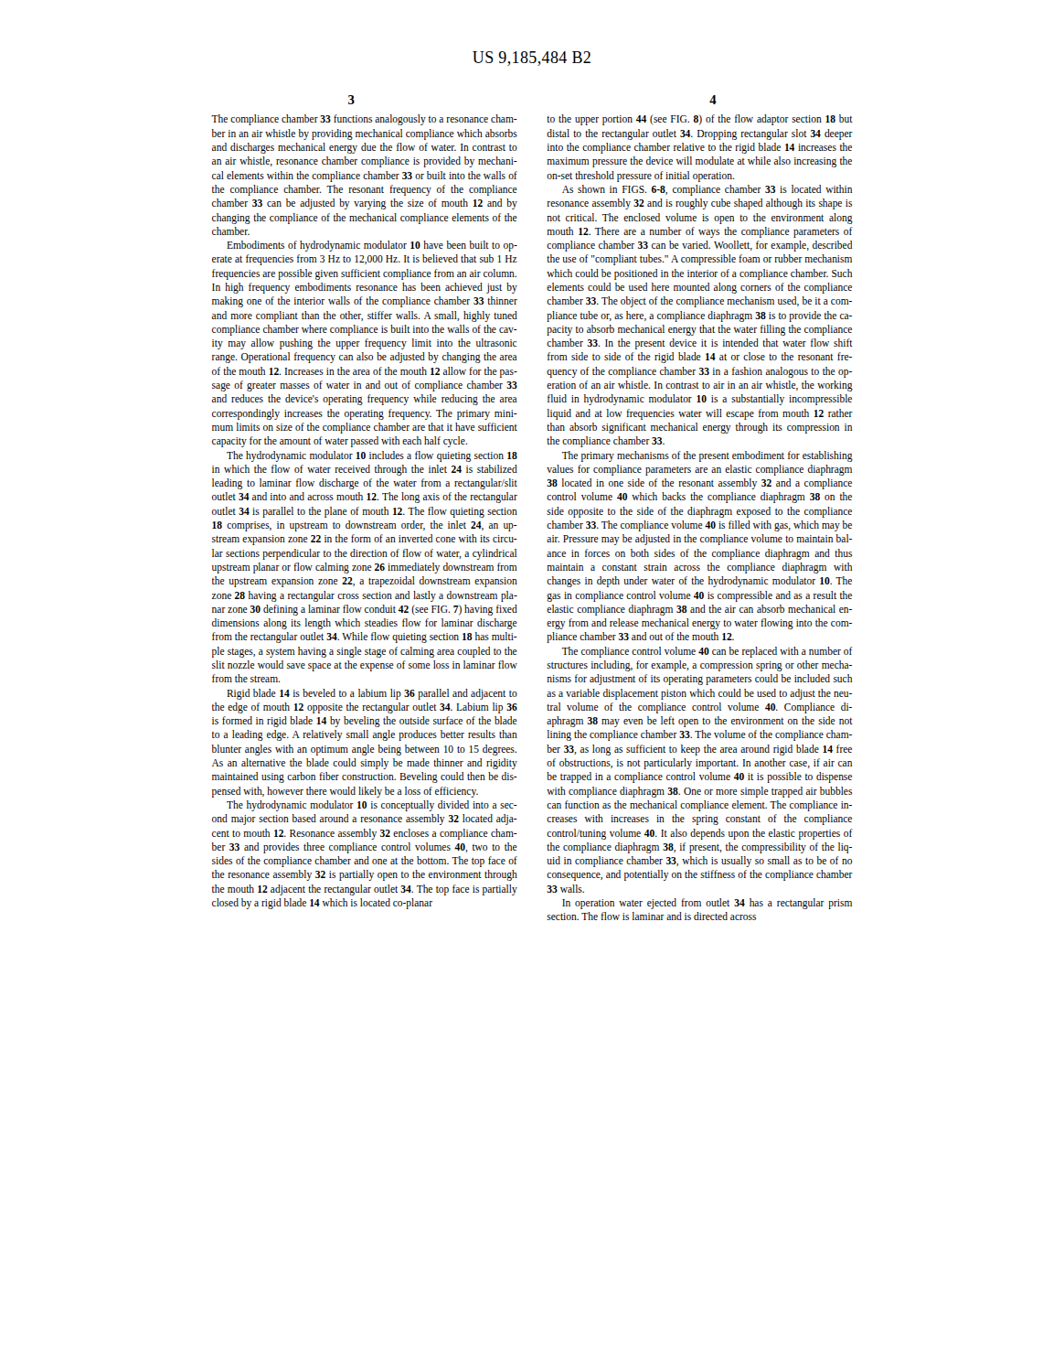US 9,185,484 B2
3 4
The compliance chamber 33 functions analogously to a resonance chamber in an air whistle by providing mechanical compliance which absorbs and discharges mechanical energy due the flow of water. In contrast to an air whistle, resonance chamber compliance is provided by mechanical elements within the compliance chamber 33 or built into the walls of the compliance chamber. The resonant frequency of the compliance chamber 33 can be adjusted by varying the size of mouth 12 and by changing the compliance of the mechanical compliance elements of the chamber.
Embodiments of hydrodynamic modulator 10 have been built to operate at frequencies from 3 Hz to 12,000 Hz. It is believed that sub 1 Hz frequencies are possible given sufficient compliance from an air column. In high frequency embodiments resonance has been achieved just by making one of the interior walls of the compliance chamber 33 thinner and more compliant than the other, stiffer walls. A small, highly tuned compliance chamber where compliance is built into the walls of the cavity may allow pushing the upper frequency limit into the ultrasonic range. Operational frequency can also be adjusted by changing the area of the mouth 12. Increases in the area of the mouth 12 allow for the passage of greater masses of water in and out of compliance chamber 33 and reduces the device's operating frequency while reducing the area correspondingly increases the operating frequency. The primary minimum limits on size of the compliance chamber are that it have sufficient capacity for the amount of water passed with each half cycle.
The hydrodynamic modulator 10 includes a flow quieting section 18 in which the flow of water received through the inlet 24 is stabilized leading to laminar flow discharge of the water from a rectangular/slit outlet 34 and into and across mouth 12. The long axis of the rectangular outlet 34 is parallel to the plane of mouth 12. The flow quieting section 18 comprises, in upstream to downstream order, the inlet 24, an upstream expansion zone 22 in the form of an inverted cone with its circular sections perpendicular to the direction of flow of water, a cylindrical upstream planar or flow calming zone 26 immediately downstream from the upstream expansion zone 22, a trapezoidal downstream expansion zone 28 having a rectangular cross section and lastly a downstream planar zone 30 defining a laminar flow conduit 42 (see FIG. 7) having fixed dimensions along its length which steadies flow for laminar discharge from the rectangular outlet 34. While flow quieting section 18 has multiple stages, a system having a single stage of calming area coupled to the slit nozzle would save space at the expense of some loss in laminar flow from the stream.
Rigid blade 14 is beveled to a labium lip 36 parallel and adjacent to the edge of mouth 12 opposite the rectangular outlet 34. Labium lip 36 is formed in rigid blade 14 by beveling the outside surface of the blade to a leading edge. A relatively small angle produces better results than blunter angles with an optimum angle being between 10 to 15 degrees. As an alternative the blade could simply be made thinner and rigidity maintained using carbon fiber construction. Beveling could then be dispensed with, however there would likely be a loss of efficiency.
The hydrodynamic modulator 10 is conceptually divided into a second major section based around a resonance assembly 32 located adjacent to mouth 12. Resonance assembly 32 encloses a compliance chamber 33 and provides three compliance control volumes 40, two to the sides of the compliance chamber and one at the bottom. The top face of the resonance assembly 32 is partially open to the environment through the mouth 12 adjacent the rectangular outlet 34. The top face is partially closed by a rigid blade 14 which is located co-planar
to the upper portion 44 (see FIG. 8) of the flow adaptor section 18 but distal to the rectangular outlet 34. Dropping rectangular slot 34 deeper into the compliance chamber relative to the rigid blade 14 increases the maximum pressure the device will modulate at while also increasing the on-set threshold pressure of initial operation.
As shown in FIGS. 6-8, compliance chamber 33 is located within resonance assembly 32 and is roughly cube shaped although its shape is not critical. The enclosed volume is open to the environment along mouth 12. There are a number of ways the compliance parameters of compliance chamber 33 can be varied. Woollett, for example, described the use of "compliant tubes." A compressible foam or rubber mechanism which could be positioned in the interior of a compliance chamber. Such elements could be used here mounted along corners of the compliance chamber 33. The object of the compliance mechanism used, be it a compliance tube or, as here, a compliance diaphragm 38 is to provide the capacity to absorb mechanical energy that the water filling the compliance chamber 33. In the present device it is intended that water flow shift from side to side of the rigid blade 14 at or close to the resonant frequency of the compliance chamber 33 in a fashion analogous to the operation of an air whistle. In contrast to air in an air whistle, the working fluid in hydrodynamic modulator 10 is a substantially incompressible liquid and at low frequencies water will escape from mouth 12 rather than absorb significant mechanical energy through its compression in the compliance chamber 33.
The primary mechanisms of the present embodiment for establishing values for compliance parameters are an elastic compliance diaphragm 38 located in one side of the resonant assembly 32 and a compliance control volume 40 which backs the compliance diaphragm 38 on the side opposite to the side of the diaphragm exposed to the compliance chamber 33. The compliance volume 40 is filled with gas, which may be air. Pressure may be adjusted in the compliance volume to maintain balance in forces on both sides of the compliance diaphragm and thus maintain a constant strain across the compliance diaphragm with changes in depth under water of the hydrodynamic modulator 10. The gas in compliance control volume 40 is compressible and as a result the elastic compliance diaphragm 38 and the air can absorb mechanical energy from and release mechanical energy to water flowing into the compliance chamber 33 and out of the mouth 12.
The compliance control volume 40 can be replaced with a number of structures including, for example, a compression spring or other mechanisms for adjustment of its operating parameters could be included such as a variable displacement piston which could be used to adjust the neutral volume of the compliance control volume 40. Compliance diaphragm 38 may even be left open to the environment on the side not lining the compliance chamber 33. The volume of the compliance chamber 33, as long as sufficient to keep the area around rigid blade 14 free of obstructions, is not particularly important. In another case, if air can be trapped in a compliance control volume 40 it is possible to dispense with compliance diaphragm 38. One or more simple trapped air bubbles can function as the mechanical compliance element. The compliance increases with increases in the spring constant of the compliance control/tuning volume 40. It also depends upon the elastic properties of the compliance diaphragm 38, if present, the compressibility of the liquid in compliance chamber 33, which is usually so small as to be of no consequence, and potentially on the stiffness of the compliance chamber 33 walls.
In operation water ejected from outlet 34 has a rectangular prism section. The flow is laminar and is directed across